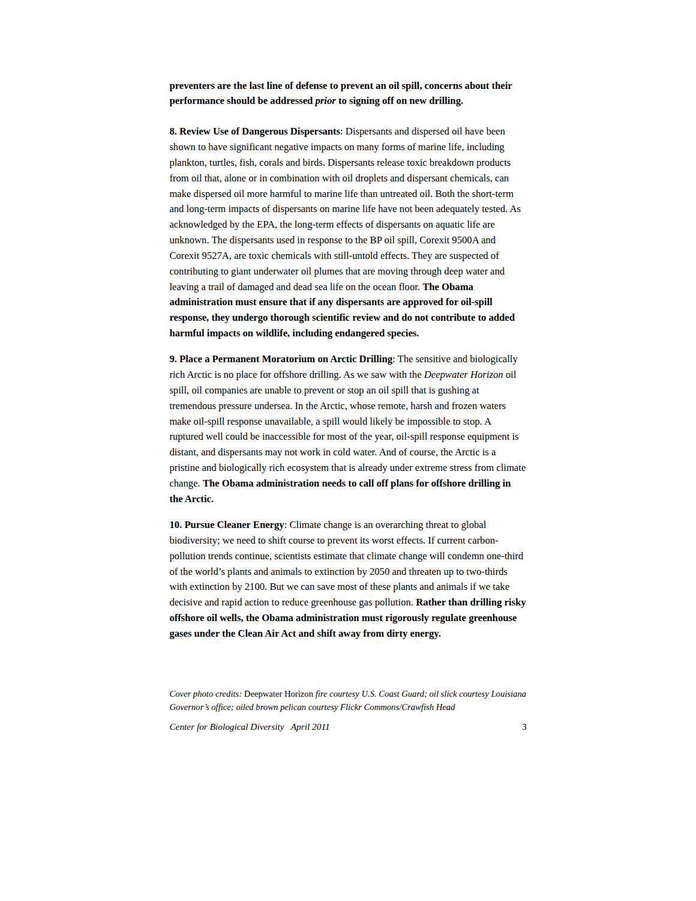preventers are the last line of defense to prevent an oil spill, concerns about their performance should be addressed prior to signing off on new drilling.
8. Review Use of Dangerous Dispersants: Dispersants and dispersed oil have been shown to have significant negative impacts on many forms of marine life, including plankton, turtles, fish, corals and birds. Dispersants release toxic breakdown products from oil that, alone or in combination with oil droplets and dispersant chemicals, can make dispersed oil more harmful to marine life than untreated oil. Both the short-term and long-term impacts of dispersants on marine life have not been adequately tested. As acknowledged by the EPA, the long-term effects of dispersants on aquatic life are unknown. The dispersants used in response to the BP oil spill, Corexit 9500A and Corexit 9527A, are toxic chemicals with still-untold effects. They are suspected of contributing to giant underwater oil plumes that are moving through deep water and leaving a trail of damaged and dead sea life on the ocean floor. The Obama administration must ensure that if any dispersants are approved for oil-spill response, they undergo thorough scientific review and do not contribute to added harmful impacts on wildlife, including endangered species.
9. Place a Permanent Moratorium on Arctic Drilling: The sensitive and biologically rich Arctic is no place for offshore drilling. As we saw with the Deepwater Horizon oil spill, oil companies are unable to prevent or stop an oil spill that is gushing at tremendous pressure undersea. In the Arctic, whose remote, harsh and frozen waters make oil-spill response unavailable, a spill would likely be impossible to stop. A ruptured well could be inaccessible for most of the year, oil-spill response equipment is distant, and dispersants may not work in cold water. And of course, the Arctic is a pristine and biologically rich ecosystem that is already under extreme stress from climate change. The Obama administration needs to call off plans for offshore drilling in the Arctic.
10. Pursue Cleaner Energy: Climate change is an overarching threat to global biodiversity; we need to shift course to prevent its worst effects. If current carbon-pollution trends continue, scientists estimate that climate change will condemn one-third of the world’s plants and animals to extinction by 2050 and threaten up to two-thirds with extinction by 2100. But we can save most of these plants and animals if we take decisive and rapid action to reduce greenhouse gas pollution. Rather than drilling risky offshore oil wells, the Obama administration must rigorously regulate greenhouse gases under the Clean Air Act and shift away from dirty energy.
Cover photo credits: Deepwater Horizon fire courtesy U.S. Coast Guard; oil slick courtesy Louisiana Governor’s office; oiled brown pelican courtesy Flickr Commons/Crawfish Head
Center for Biological Diversity April 2011 3